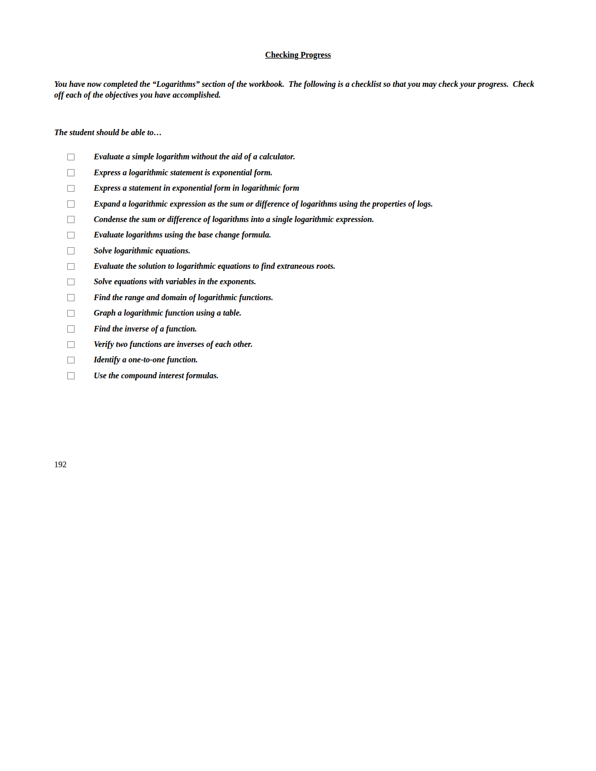Checking Progress
You have now completed the “Logarithms” section of the workbook. The following is a checklist so that you may check your progress. Check off each of the objectives you have accomplished.
The student should be able to…
Evaluate a simple logarithm without the aid of a calculator.
Express a logarithmic statement is exponential form.
Express a statement in exponential form in logarithmic form
Expand a logarithmic expression as the sum or difference of logarithms using the properties of logs.
Condense the sum or difference of logarithms into a single logarithmic expression.
Evaluate logarithms using the base change formula.
Solve logarithmic equations.
Evaluate the solution to logarithmic equations to find extraneous roots.
Solve equations with variables in the exponents.
Find the range and domain of logarithmic functions.
Graph a logarithmic function using a table.
Find the inverse of a function.
Verify two functions are inverses of each other.
Identify a one-to-one function.
Use the compound interest formulas.
192